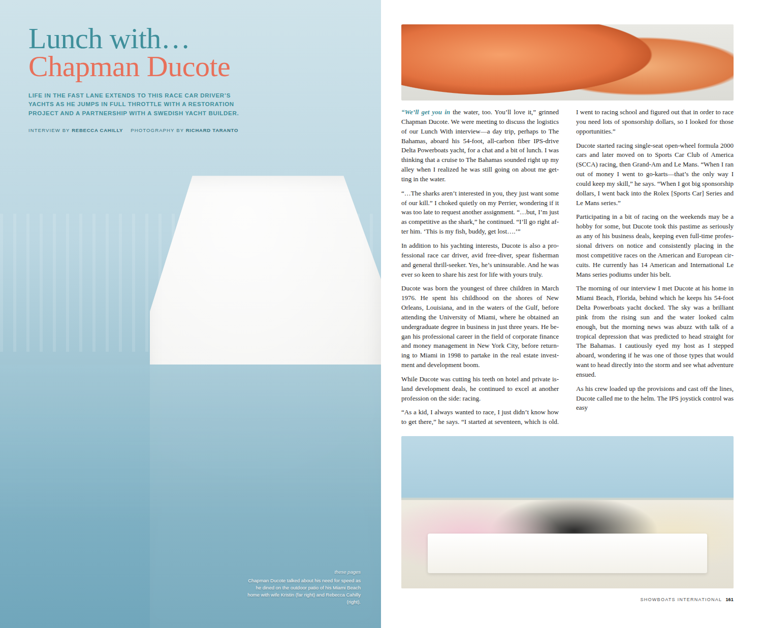Lunch with… Chapman Ducote
Life in the fast lane extends to this race car driver’s yachts as he jumps in full throttle with a restoration project and a partnership with a Swedish yacht builder.
Interview by Rebecca Cahilly Photography by Richard Taranto
these pages Chapman Ducote talked about his need for speed as he dined on the outdoor patio of his Miami Beach home with wife Kristin (far right) and Rebecca Cahilly (right).
“We’ll get you in the water, too. You’ll love it,” grinned Chapman Ducote. We were meeting to discuss the logistics of our Lunch With interview—a day trip, perhaps to The Bahamas, aboard his 54-foot, all-carbon fiber IPS-drive Delta Powerboats yacht, for a chat and a bit of lunch. I was thinking that a cruise to The Bahamas sounded right up my alley when I realized he was still going on about me getting in the water.
“…The sharks aren’t interested in you, they just want some of our kill.” I choked quietly on my Perrier, wondering if it was too late to request another assignment. “…but, I’m just as competitive as the shark,” he continued. “I’ll go right after him. ‘This is my fish, buddy, get lost….’”
In addition to his yachting interests, Ducote is also a professional race car driver, avid free-diver, spear fisherman and general thrill-seeker. Yes, he’s uninsurable. And he was ever so keen to share his zest for life with yours truly.
Ducote was born the youngest of three children in March 1976. He spent his childhood on the shores of New Orleans, Louisiana, and in the waters of the Gulf, before attending the University of Miami, where he obtained an undergraduate degree in business in just three years. He began his professional career in the field of corporate finance and money management in New York City, before returning to Miami in 1998 to partake in the real estate investment and development boom.
While Ducote was cutting his teeth on hotel and private island development deals, he continued to excel at another profession on the side: racing.
“As a kid, I always wanted to race, I just didn’t know how to get there,” he says. “I started at seventeen, which is old. I went to racing school and figured out that in order to race you need lots of sponsorship dollars, so I looked for those opportunities.”
Ducote started racing single-seat open-wheel formula 2000 cars and later moved on to Sports Car Club of America (SCCA) racing, then Grand-Am and Le Mans. “When I ran out of money I went to go-karts—that’s the only way I could keep my skill,” he says. “When I got big sponsorship dollars, I went back into the Rolex [Sports Car] Series and Le Mans series.”
Participating in a bit of racing on the weekends may be a hobby for some, but Ducote took this pastime as seriously as any of his business deals, keeping even full-time professional drivers on notice and consistently placing in the most competitive races on the American and European circuits. He currently has 14 American and International Le Mans series podiums under his belt.
The morning of our interview I met Ducote at his home in Miami Beach, Florida, behind which he keeps his 54-foot Delta Powerboats yacht docked. The sky was a brilliant pink from the rising sun and the water looked calm enough, but the morning news was abuzz with talk of a tropical depression that was predicted to head straight for The Bahamas. I cautiously eyed my host as I stepped aboard, wondering if he was one of those types that would want to head directly into the storm and see what adventure ensued.
As his crew loaded up the provisions and cast off the lines, Ducote called me to the helm. The IPS joystick control was easy
ShowBoats International 161